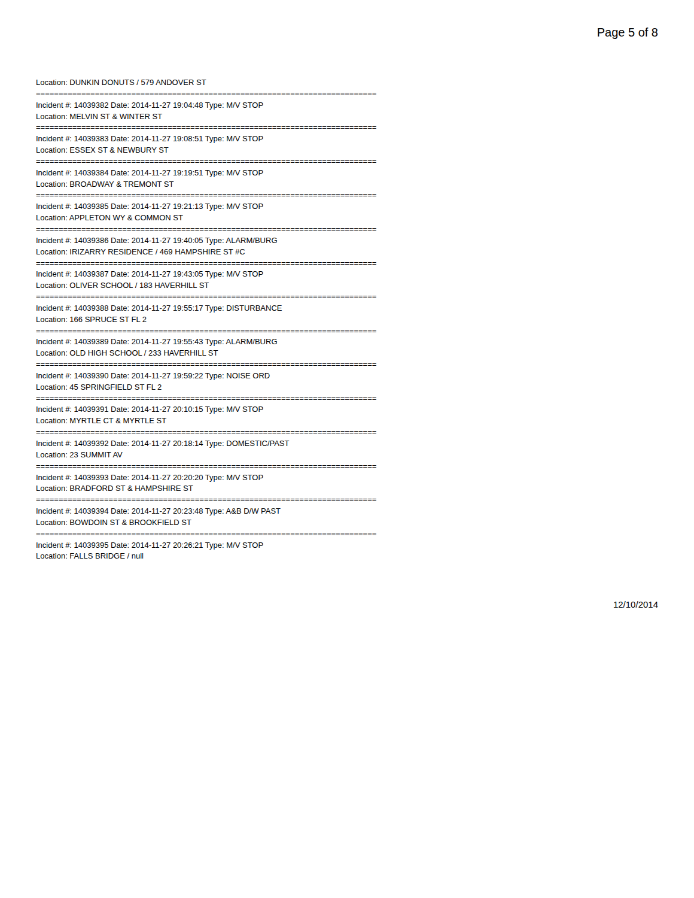Page 5 of 8
Location: DUNKIN DONUTS / 579 ANDOVER ST =========================================================================== Incident #: 14039382 Date: 2014-11-27 19:04:48 Type: M/V STOP Location: MELVIN ST & WINTER ST =========================================================================== Incident #: 14039383 Date: 2014-11-27 19:08:51 Type: M/V STOP Location: ESSEX ST & NEWBURY ST =========================================================================== Incident #: 14039384 Date: 2014-11-27 19:19:51 Type: M/V STOP Location: BROADWAY & TREMONT ST =========================================================================== Incident #: 14039385 Date: 2014-11-27 19:21:13 Type: M/V STOP Location: APPLETON WY & COMMON ST =========================================================================== Incident #: 14039386 Date: 2014-11-27 19:40:05 Type: ALARM/BURG Location: IRIZARRY RESIDENCE / 469 HAMPSHIRE ST #C =========================================================================== Incident #: 14039387 Date: 2014-11-27 19:43:05 Type: M/V STOP Location: OLIVER SCHOOL / 183 HAVERHILL ST =========================================================================== Incident #: 14039388 Date: 2014-11-27 19:55:17 Type: DISTURBANCE Location: 166 SPRUCE ST FL 2 =========================================================================== Incident #: 14039389 Date: 2014-11-27 19:55:43 Type: ALARM/BURG Location: OLD HIGH SCHOOL / 233 HAVERHILL ST =========================================================================== Incident #: 14039390 Date: 2014-11-27 19:59:22 Type: NOISE ORD Location: 45 SPRINGFIELD ST FL 2 =========================================================================== Incident #: 14039391 Date: 2014-11-27 20:10:15 Type: M/V STOP Location: MYRTLE CT & MYRTLE ST =========================================================================== Incident #: 14039392 Date: 2014-11-27 20:18:14 Type: DOMESTIC/PAST Location: 23 SUMMIT AV =========================================================================== Incident #: 14039393 Date: 2014-11-27 20:20:20 Type: M/V STOP Location: BRADFORD ST & HAMPSHIRE ST =========================================================================== Incident #: 14039394 Date: 2014-11-27 20:23:48 Type: A&B D/W PAST Location: BOWDOIN ST & BROOKFIELD ST =========================================================================== Incident #: 14039395 Date: 2014-11-27 20:26:21 Type: M/V STOP Location: FALLS BRIDGE / null
12/10/2014